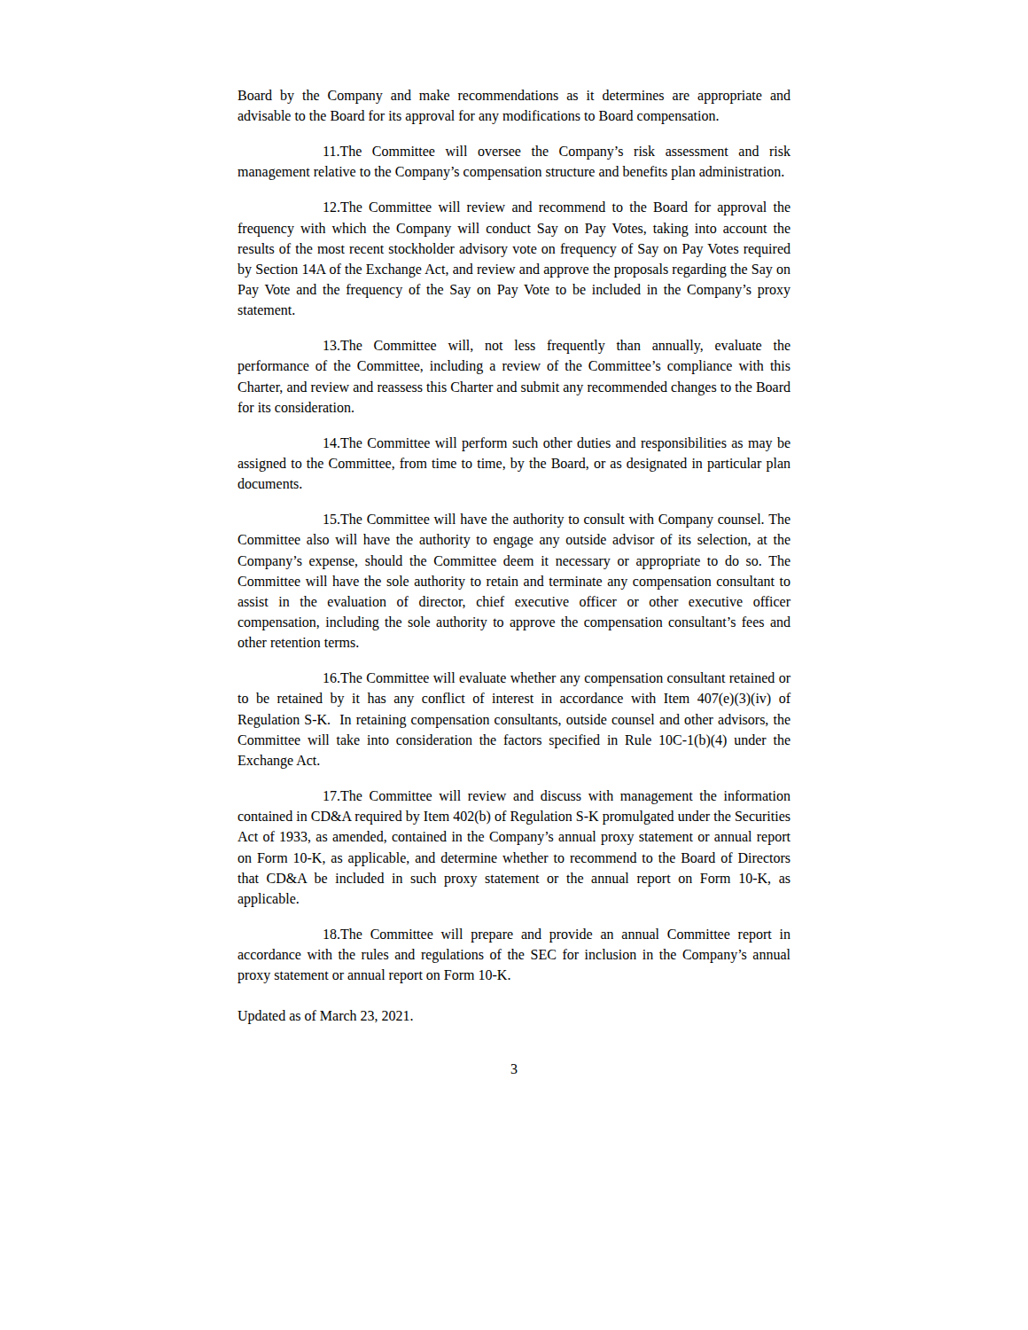Board by the Company and make recommendations as it determines are appropriate and advisable to the Board for its approval for any modifications to Board compensation.
11. The Committee will oversee the Company’s risk assessment and risk management relative to the Company’s compensation structure and benefits plan administration.
12. The Committee will review and recommend to the Board for approval the frequency with which the Company will conduct Say on Pay Votes, taking into account the results of the most recent stockholder advisory vote on frequency of Say on Pay Votes required by Section 14A of the Exchange Act, and review and approve the proposals regarding the Say on Pay Vote and the frequency of the Say on Pay Vote to be included in the Company’s proxy statement.
13. The Committee will, not less frequently than annually, evaluate the performance of the Committee, including a review of the Committee’s compliance with this Charter, and review and reassess this Charter and submit any recommended changes to the Board for its consideration.
14. The Committee will perform such other duties and responsibilities as may be assigned to the Committee, from time to time, by the Board, or as designated in particular plan documents.
15. The Committee will have the authority to consult with Company counsel. The Committee also will have the authority to engage any outside advisor of its selection, at the Company’s expense, should the Committee deem it necessary or appropriate to do so. The Committee will have the sole authority to retain and terminate any compensation consultant to assist in the evaluation of director, chief executive officer or other executive officer compensation, including the sole authority to approve the compensation consultant’s fees and other retention terms.
16. The Committee will evaluate whether any compensation consultant retained or to be retained by it has any conflict of interest in accordance with Item 407(e)(3)(iv) of Regulation S-K. In retaining compensation consultants, outside counsel and other advisors, the Committee will take into consideration the factors specified in Rule 10C-1(b)(4) under the Exchange Act.
17. The Committee will review and discuss with management the information contained in CD&A required by Item 402(b) of Regulation S-K promulgated under the Securities Act of 1933, as amended, contained in the Company’s annual proxy statement or annual report on Form 10-K, as applicable, and determine whether to recommend to the Board of Directors that CD&A be included in such proxy statement or the annual report on Form 10-K, as applicable.
18. The Committee will prepare and provide an annual Committee report in accordance with the rules and regulations of the SEC for inclusion in the Company’s annual proxy statement or annual report on Form 10-K.
Updated as of March 23, 2021.
3